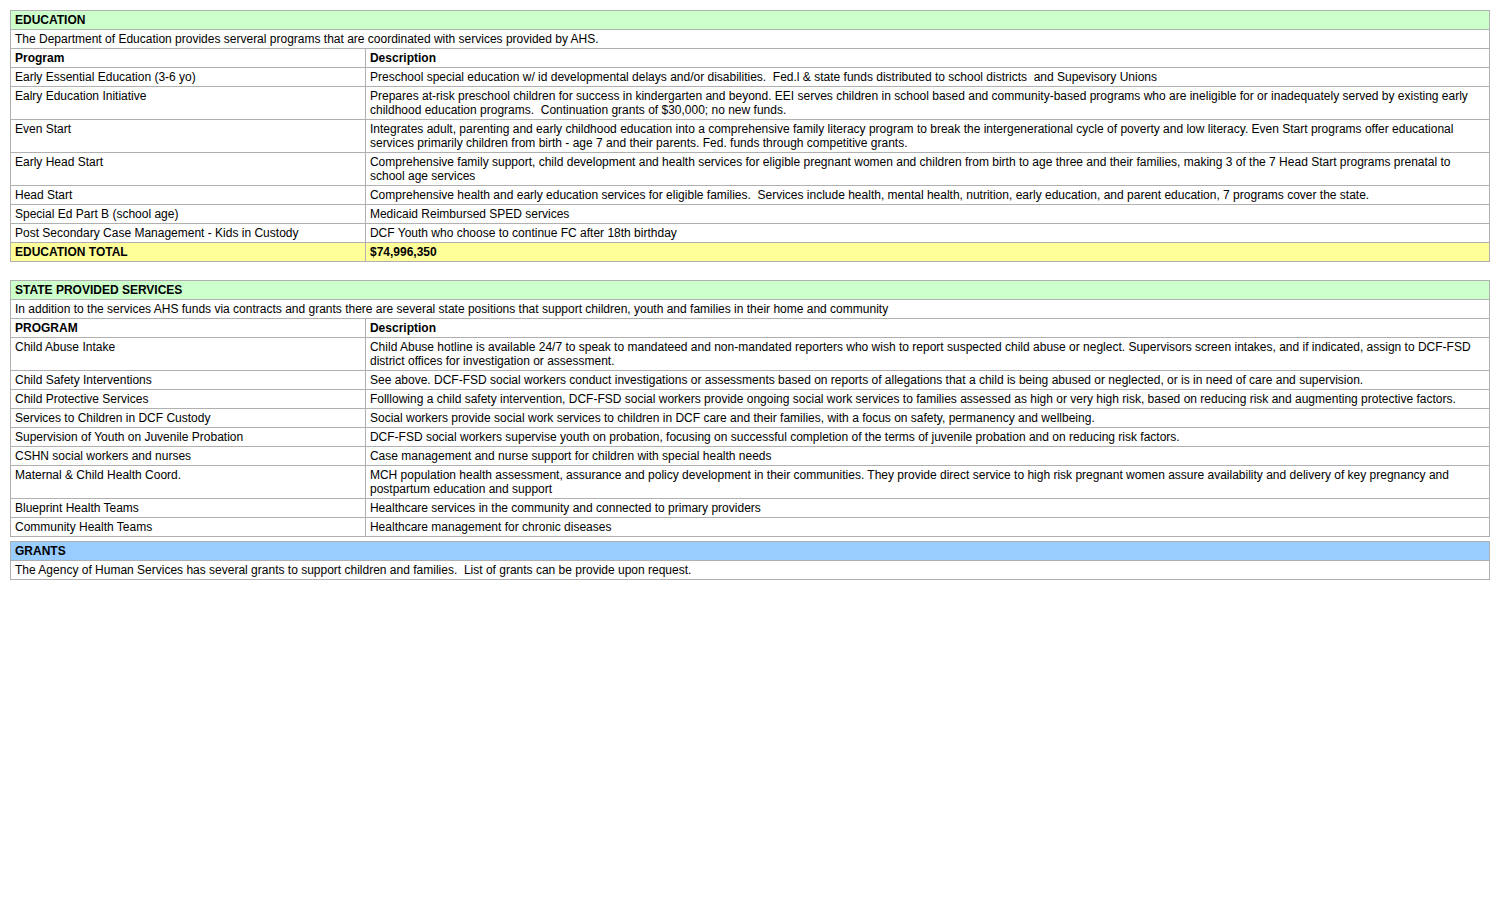| EDUCATION |
| The Department of Education provides serveral programs that are coordinated with services provided by AHS. |
| Program | Description |
| Early Essential Education (3-6 yo) | Preschool special education w/ id developmental delays and/or disabilities. Fed.l & state funds distributed to school districts and Supevisory Unions |
| Ealry Education Initiative | Prepares at-risk preschool children for success in kindergarten and beyond. EEI serves children in school based and community-based programs who are ineligible for or inadequately served by existing early childhood education programs. Continuation grants of $30,000; no new funds. |
| Even Start | Integrates adult, parenting and early childhood education into a comprehensive family literacy program to break the intergenerational cycle of poverty and low literacy. Even Start programs offer educational services primarily children from birth - age 7 and their parents. Fed. funds through competitive grants. |
| Early Head Start | Comprehensive family support, child development and health services for eligible pregnant women and children from birth to age three and their families, making 3 of the 7 Head Start programs prenatal to school age services |
| Head Start | Comprehensive health and early education services for eligible families. Services include health, mental health, nutrition, early education, and parent education, 7 programs cover the state. |
| Special Ed Part B (school age) | Medicaid Reimbursed SPED services |
| Post Secondary Case Management - Kids in Custody | DCF Youth who choose to continue FC after 18th birthday |
| EDUCATION TOTAL | $74,996,350 |
| STATE PROVIDED SERVICES |
| In addition to the services AHS funds via contracts and grants there are several state positions that support children, youth and families in their home and community |
| PROGRAM | Description |
| Child Abuse Intake | Child Abuse hotline is available 24/7 to speak to mandateed and non-mandated reporters who wish to report suspected child abuse or neglect. Supervisors screen intakes, and if indicated, assign to DCF-FSD district offices for investigation or assessment. |
| Child Safety Interventions | See above. DCF-FSD social workers conduct investigations or assessments based on reports of allegations that a child is being abused or neglected, or is in need of care and supervision. |
| Child Protective Services | Folllowing a child safety intervention, DCF-FSD social workers provide ongoing social work services to families assessed as high or very high risk, based on reducing risk and augmenting protective factors. |
| Services to Children in DCF Custody | Social workers provide social work services to children in DCF care and their families, with a focus on safety, permanency and wellbeing. |
| Supervision of Youth on Juvenile Probation | DCF-FSD social workers supervise youth on probation, focusing on successful completion of the terms of juvenile probation and on reducing risk factors. |
| CSHN social workers and nurses | Case management and nurse support for children with special health needs |
| Maternal & Child Health Coord. | MCH population health assessment, assurance and policy development in their communities. They provide direct service to high risk pregnant women assure availability and delivery of key pregnancy and postpartum education and support |
| Blueprint Health Teams | Healthcare services in the community and connected to primary providers |
| Community Health Teams | Healthcare management for chronic diseases |
| GRANTS |
| The Agency of Human Services has several grants to support children and families. List of grants can be provide upon request. |